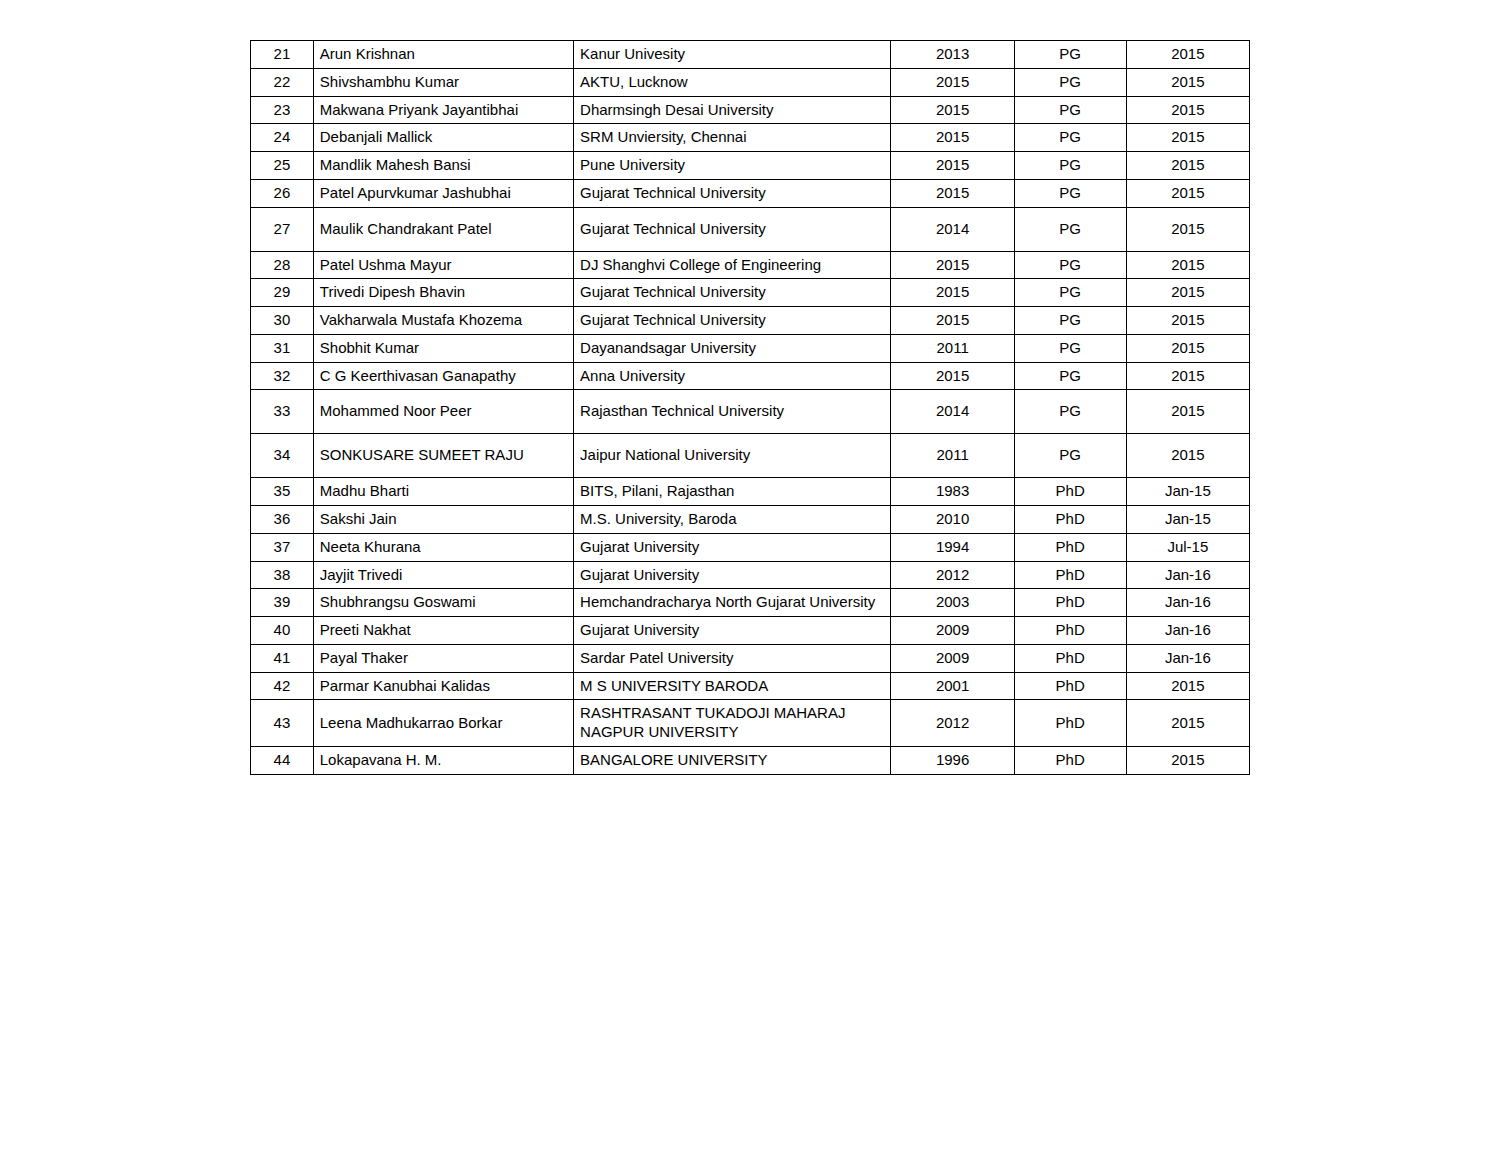| 21 | Arun Krishnan | Kanur Univesity | 2013 | PG | 2015 |
| 22 | Shivshambhu Kumar | AKTU, Lucknow | 2015 | PG | 2015 |
| 23 | Makwana Priyank Jayantibhai | Dharmsingh Desai University | 2015 | PG | 2015 |
| 24 | Debanjali Mallick | SRM Unviersity, Chennai | 2015 | PG | 2015 |
| 25 | Mandlik Mahesh Bansi | Pune University | 2015 | PG | 2015 |
| 26 | Patel Apurvkumar Jashubhai | Gujarat Technical University | 2015 | PG | 2015 |
| 27 | Maulik Chandrakant Patel | Gujarat Technical University | 2014 | PG | 2015 |
| 28 | Patel Ushma Mayur | DJ Shanghvi College of Engineering | 2015 | PG | 2015 |
| 29 | Trivedi Dipesh Bhavin | Gujarat Technical University | 2015 | PG | 2015 |
| 30 | Vakharwala Mustafa Khozema | Gujarat Technical University | 2015 | PG | 2015 |
| 31 | Shobhit Kumar | Dayanandsagar University | 2011 | PG | 2015 |
| 32 | C G Keerthivasan Ganapathy | Anna University | 2015 | PG | 2015 |
| 33 | Mohammed Noor Peer | Rajasthan Technical University | 2014 | PG | 2015 |
| 34 | SONKUSARE SUMEET RAJU | Jaipur National University | 2011 | PG | 2015 |
| 35 | Madhu Bharti | BITS, Pilani, Rajasthan | 1983 | PhD | Jan-15 |
| 36 | Sakshi Jain | M.S. University, Baroda | 2010 | PhD | Jan-15 |
| 37 | Neeta Khurana | Gujarat University | 1994 | PhD | Jul-15 |
| 38 | Jayjit Trivedi | Gujarat University | 2012 | PhD | Jan-16 |
| 39 | Shubhrangsu Goswami | Hemchandracharya North Gujarat University | 2003 | PhD | Jan-16 |
| 40 | Preeti Nakhat | Gujarat University | 2009 | PhD | Jan-16 |
| 41 | Payal Thaker | Sardar Patel University | 2009 | PhD | Jan-16 |
| 42 | Parmar Kanubhai Kalidas | M S UNIVERSITY BARODA | 2001 | PhD | 2015 |
| 43 | Leena Madhukarrao Borkar | RASHTRASANT TUKADOJI MAHARAJ NAGPUR UNIVERSITY | 2012 | PhD | 2015 |
| 44 | Lokapavana H. M. | BANGALORE UNIVERSITY | 1996 | PhD | 2015 |